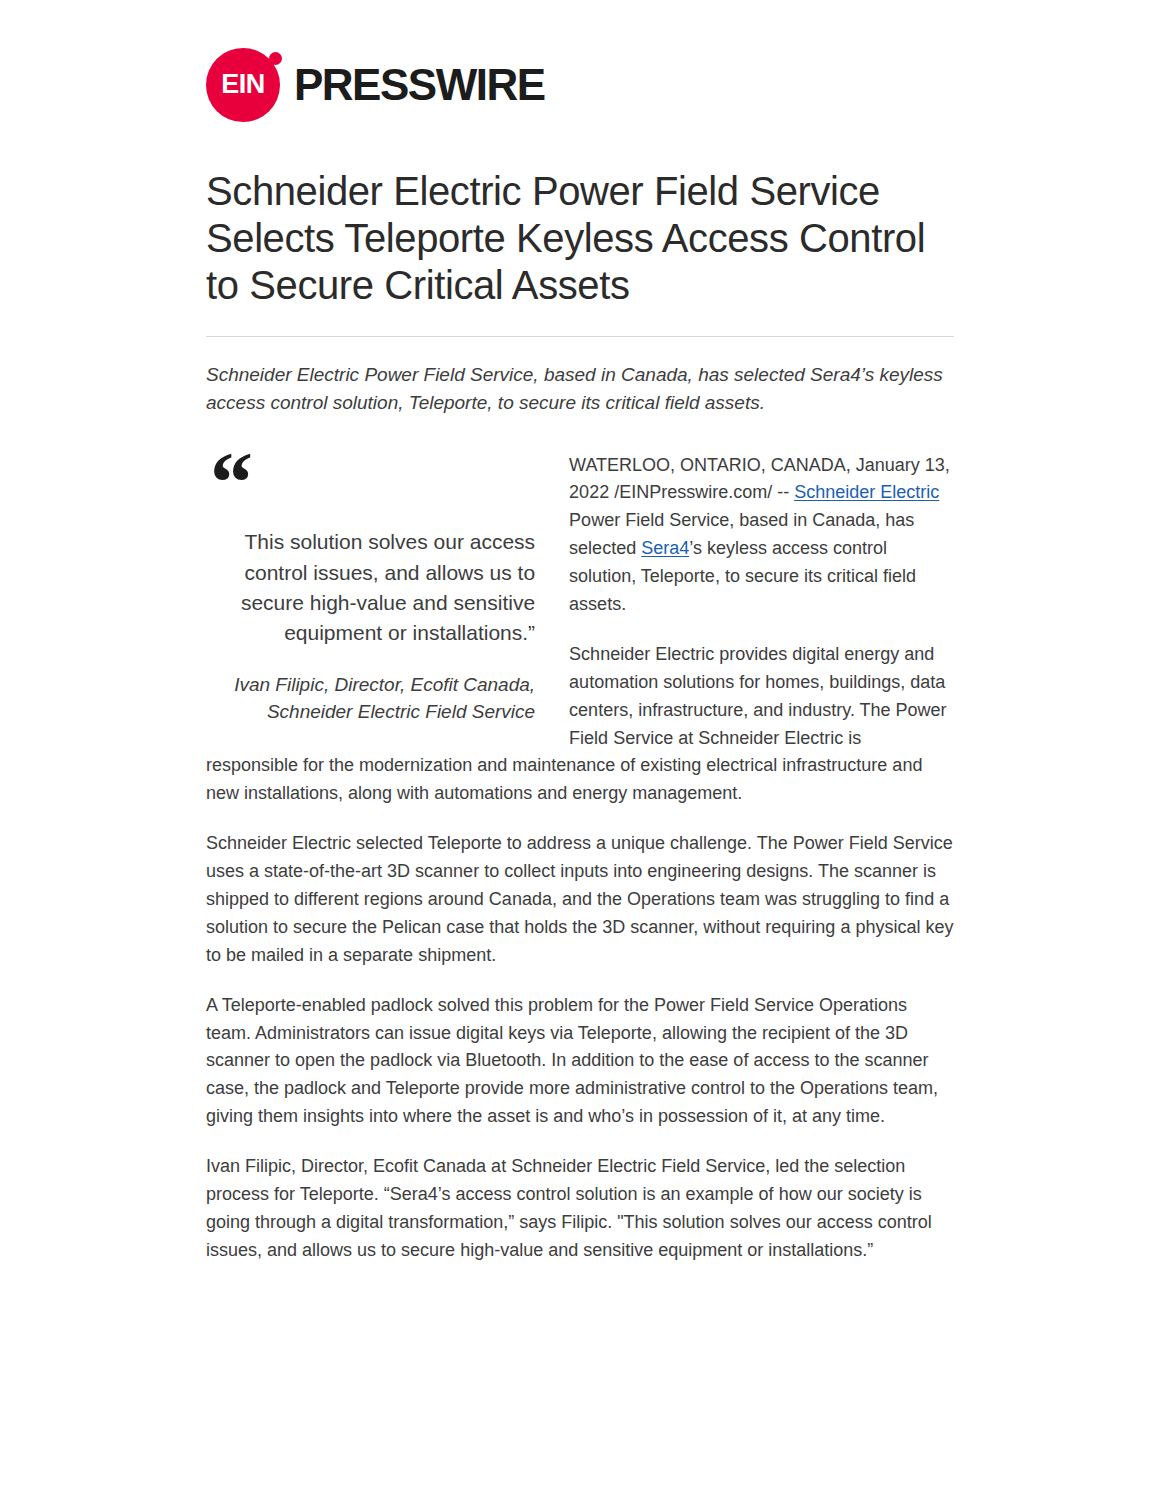EIN
PRESSWIRE
Schneider Electric Power Field Service Selects Teleporte Keyless Access Control to Secure Critical Assets
Schneider Electric Power Field Service, based in Canada, has selected Sera4’s keyless access control solution, Teleporte, to secure its critical field assets.
“
This solution solves our access control issues, and allows us to secure high-value and sensitive equipment or installations.”
Ivan Filipic, Director, Ecofit Canada, Schneider Electric Field Service
WATERLOO, ONTARIO, CANADA, January 13, 2022 /EINPresswire.com/ -- Schneider Electric Power Field Service, based in Canada, has selected Sera4’s keyless access control solution, Teleporte, to secure its critical field assets.
Schneider Electric provides digital energy and automation solutions for homes, buildings, data centers, infrastructure, and industry. The Power Field Service at Schneider Electric is responsible for the modernization and maintenance of existing electrical infrastructure and new installations, along with automations and energy management.
Schneider Electric selected Teleporte to address a unique challenge. The Power Field Service uses a state-of-the-art 3D scanner to collect inputs into engineering designs. The scanner is shipped to different regions around Canada, and the Operations team was struggling to find a solution to secure the Pelican case that holds the 3D scanner, without requiring a physical key to be mailed in a separate shipment.
A Teleporte-enabled padlock solved this problem for the Power Field Service Operations team. Administrators can issue digital keys via Teleporte, allowing the recipient of the 3D scanner to open the padlock via Bluetooth. In addition to the ease of access to the scanner case, the padlock and Teleporte provide more administrative control to the Operations team, giving them insights into where the asset is and who’s in possession of it, at any time.
Ivan Filipic, Director, Ecofit Canada at Schneider Electric Field Service, led the selection process for Teleporte. “Sera4’s access control solution is an example of how our society is going through a digital transformation,” says Filipic. "This solution solves our access control issues, and allows us to secure high-value and sensitive equipment or installations.”